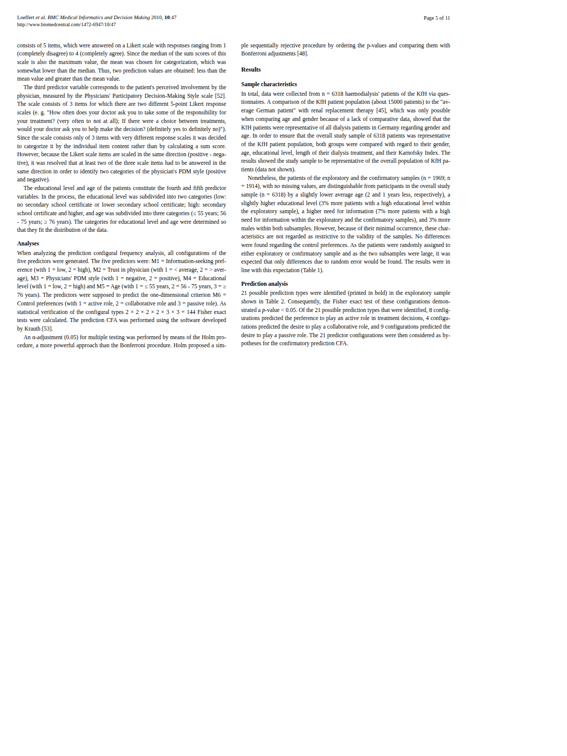Loeffert et al. BMC Medical Informatics and Decision Making 2010, 10:47
http://www.biomedcentral.com/1472-6947/10/47
Page 5 of 11
consists of 5 items, which were answered on a Likert scale with responses ranging from 1 (completely disagree) to 4 (completely agree). Since the median of the sum scores of this scale is also the maximum value, the mean was chosen for categorization, which was somewhat lower than the median. Thus, two prediction values are obtained: less than the mean value and greater than the mean value.
The third predictor variable corresponds to the patient's perceived involvement by the physician, measured by the Physicians' Participatory Decision-Making Style scale [52]. The scale consists of 3 items for which there are two different 5-point Likert response scales (e. g. "How often does your doctor ask you to take some of the responsibility for your treatment? (very often to not at all); If there were a choice between treatments, would your doctor ask you to help make the decision? (definitely yes to definitely no)"). Since the scale consists only of 3 items with very different response scales it was decided to categorize it by the individual item content rather than by calculating a sum score. However, because the Likert scale items are scaled in the same direction (positive - negative), it was resolved that at least two of the three scale items had to be answered in the same direction in order to identify two categories of the physician's PDM style (positive and negative).
The educational level and age of the patients constitute the fourth and fifth predictor variables. In the process, the educational level was subdivided into two categories (low: no secondary school certificate or lower secondary school certificate; high: secondary school certificate and higher, and age was subdivided into three categories (≤ 55 years; 56 - 75 years; ≥ 76 years). The categories for educational level and age were determined so that they fit the distribution of the data.
Analyses
When analyzing the prediction configural frequency analysis, all configurations of the five predictors were generated. The five predictors were: M1 = Information-seeking preference (with 1 = low, 2 = high), M2 = Trust in physician (with 1 = < average, 2 = > average), M3 = Physicians' PDM style (with 1 = negative, 2 = positive), M4 = Educational level (with 1 = low, 2 = high) and M5 = Age (with 1 = ≤ 55 years, 2 = 56 - 75 years, 3 = ≥ 76 years). The predictors were supposed to predict the one-dimensional criterion M6 = Control preferences (with 1 = active role, 2 = collaborative role and 3 = passive role). As statistical verification of the configural types 2 × 2 × 2 × 2 × 3 × 3 = 144 Fisher exact tests were calculated. The prediction CFA was performed using the software developed by Krauth [53].
An α-adjustment (0.05) for multiple testing was performed by means of the Holm procedure, a more powerful approach than the Bonferroni procedure. Holm proposed a simple sequentially rejective procedure by ordering the p-values and comparing them with Bonferroni adjustments [48].
Results
Sample characteristics
In total, data were collected from n = 6318 haemodialysis' patients of the KfH via questionnaires. A comparison of the KfH patient population (about 15000 patients) to the "average German patient" with renal replacement therapy [45], which was only possible when comparing age and gender because of a lack of comparative data, showed that the KfH patients were representative of all dialysis patients in Germany regarding gender and age. In order to ensure that the overall study sample of 6318 patients was representative of the KfH patient population, both groups were compared with regard to their gender, age, educational level, length of their dialysis treatment, and their Karnofsky Index. The results showed the study sample to be representative of the overall population of KfH patients (data not shown).
Nonetheless, the patients of the exploratory and the confirmatory samples (n = 1969; n = 1914), with no missing values, are distinguishable from participants in the overall study sample (n = 6318) by a slightly lower average age (2 and 1 years less, respectively), a slightly higher educational level (3% more patients with a high educational level within the exploratory sample), a higher need for information (7% more patients with a high need for information within the exploratory and the confirmatory samples), and 3% more males within both subsamples. However, because of their minimal occurrence, these characteristics are not regarded as restrictive to the validity of the samples. No differences were found regarding the control preferences. As the patients were randomly assigned to either exploratory or confirmatory sample and as the two subsamples were large, it was expected that only differences due to random error would be found. The results were in line with this expectation (Table 1).
Prediction analysis
21 possible prediction types were identified (printed in bold) in the exploratory sample shown in Table 2. Consequently, the Fisher exact test of these configurations demonstrated a p-value < 0.05. Of the 21 possible prediction types that were identified, 8 configurations predicted the preference to play an active role in treatment decisions, 4 configurations predicted the desire to play a collaborative role, and 9 configurations predicted the desire to play a passive role. The 21 predictor configurations were then considered as hypotheses for the confirmatory prediction CFA.